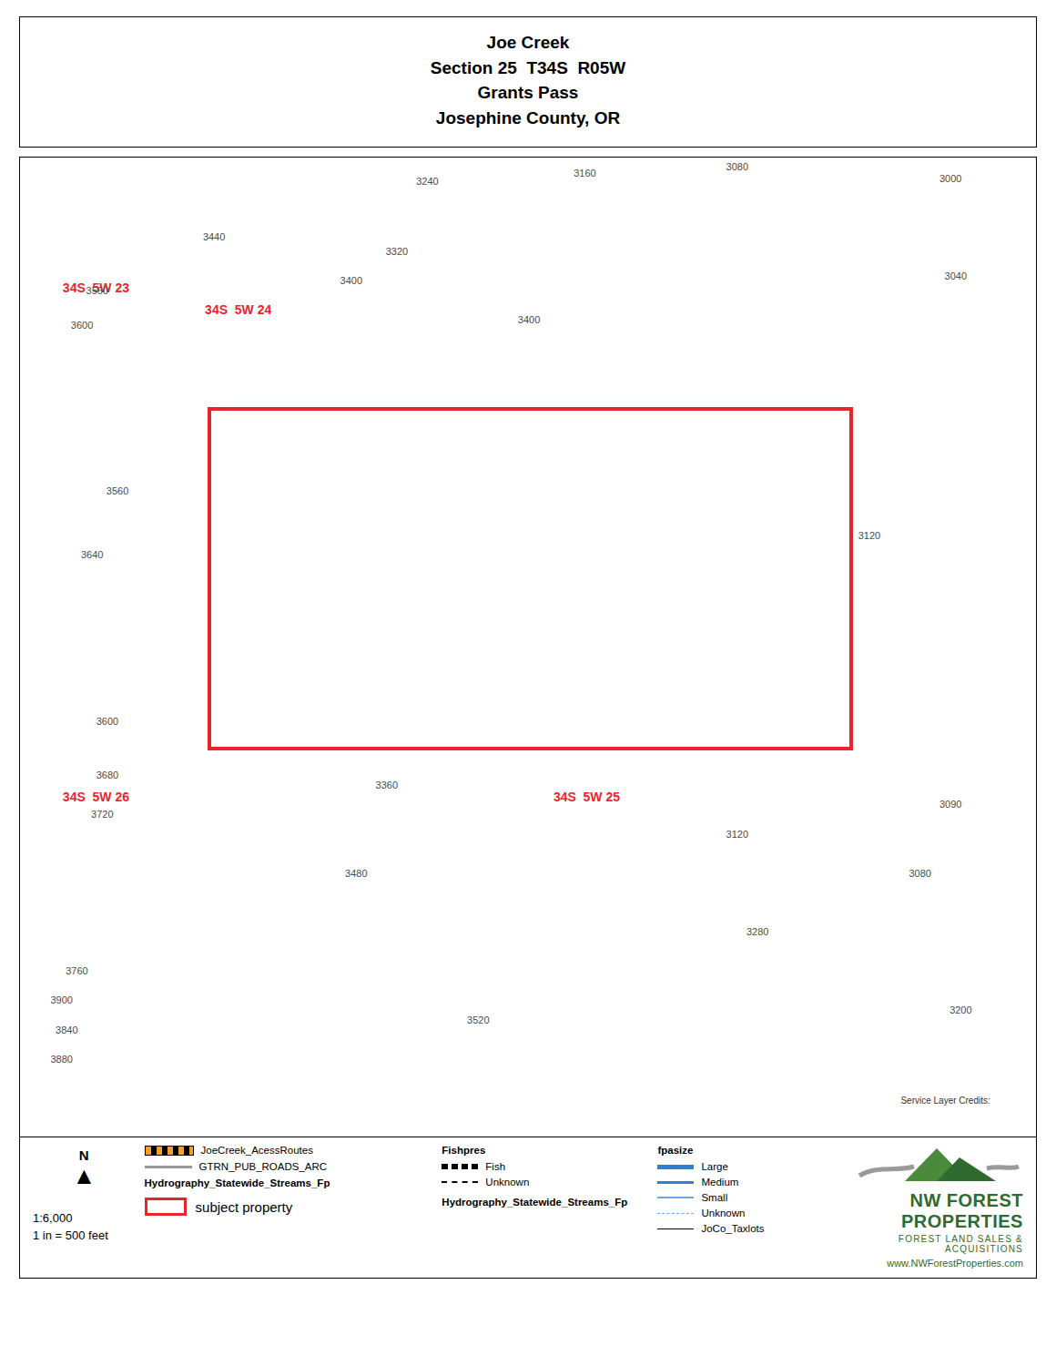Joe Creek Section 25 T34S R05W Grants Pass Josephine County, OR
34S 5W 23
34S 5W 24
34S 5W 26
34S 5W 25
3240
3160
3080
3000
3440
3320
3400
3400
3560
3600
3040
3560
3640
3120
3600
3720
3680
3360
3480
3120
3280
3080
3090
3760
3900
3840
3880
3520
3200
Service Layer Credits:
N ▲
1:6,000
1 in = 500 feet
JoeCreek_AcessRoutes
GTRN_PUB_ROADS_ARC
Hydrography_Statewide_Streams_Fp
subject property
Fishpres
Fish
Unknown
Hydrography_Statewide_Streams_Fp
fpasize
Large
Medium
Small
Unknown
JoCo_Taxlots
NW FOREST PROPERTIES
FOREST LAND SALES & ACQUISITIONS
www.NWForestProperties.com